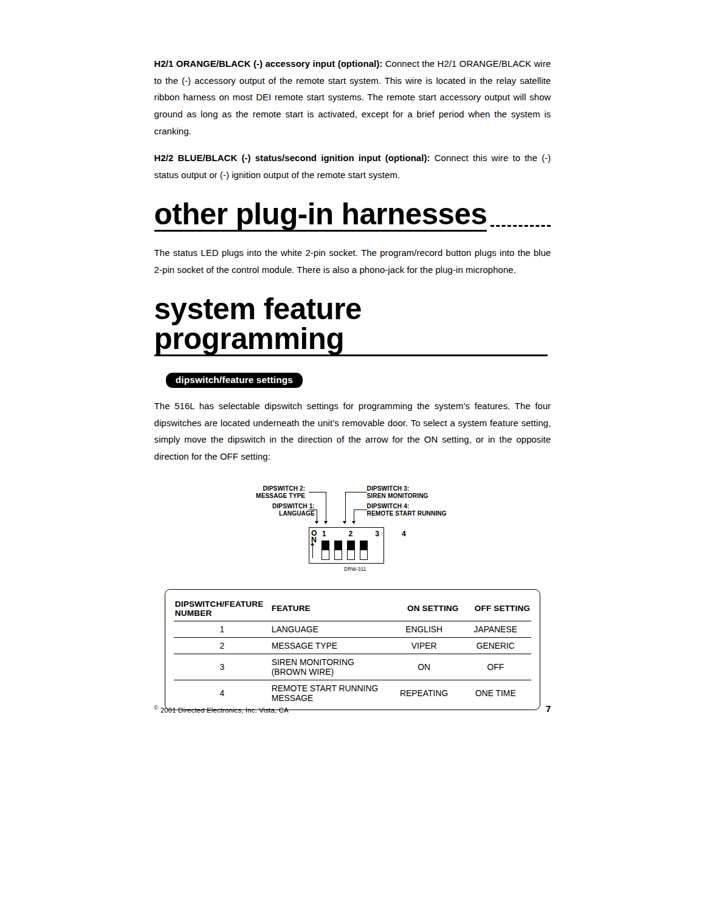H2/1 ORANGE/BLACK (-) accessory input (optional): Connect the H2/1 ORANGE/BLACK wire to the (-) accessory output of the remote start system. This wire is located in the relay satellite ribbon harness on most DEI remote start systems. The remote start accessory output will show ground as long as the remote start is activated, except for a brief period when the system is cranking.
H2/2 BLUE/BLACK (-) status/second ignition input (optional): Connect this wire to the (-) status output or (-) ignition output of the remote start system.
other plug-in harnesses
The status LED plugs into the white 2-pin socket. The program/record button plugs into the blue 2-pin socket of the control module. There is also a phono-jack for the plug-in microphone.
system feature programming
dipswitch/feature settings
The 516L has selectable dipswitch settings for programming the system’s features. The four dipswitches are located underneath the unit’s removable door. To select a system feature setting, simply move the dipswitch in the direction of the arrow for the ON setting, or in the opposite direction for the OFF setting:
DIPSWITCH 2:
MESSAGE TYPE
DIPSWITCH 1:
LANGUAGE
DIPSWITCH 3:
SIREN MONITORING
DIPSWITCH 4:
REMOTE START RUNNING
O
N
1 2 3 4
DRW-311
| DIPSWITCH/FEATURE NUMBER | FEATURE | ON SETTING | OFF SETTING |
| --- | --- | --- | --- |
| 1 | LANGUAGE | ENGLISH | JAPANESE |
| 2 | MESSAGE TYPE | VIPER | GENERIC |
| 3 | SIREN MONITORING (BROWN WIRE) | ON | OFF |
| 4 | REMOTE START RUNNING MESSAGE | REPEATING | ONE TIME |
© 2001 Directed Electronics, Inc. Vista, CA
7